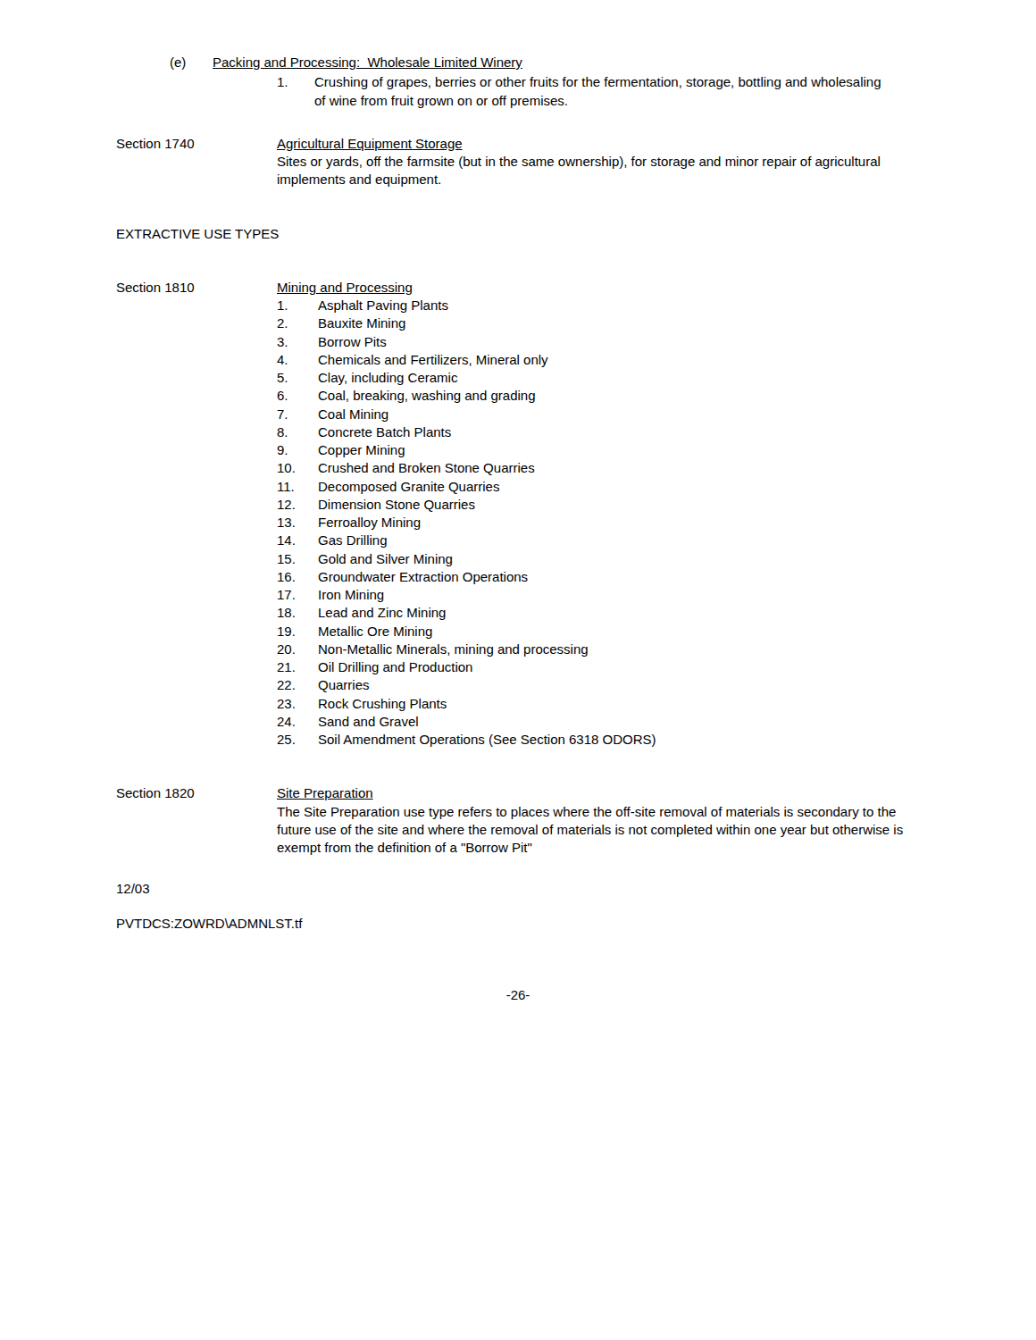(e)
Packing and Processing: Wholesale Limited Winery
1.
Crushing of grapes, berries or other fruits for the fermentation, storage, bottling and wholesaling of wine from fruit grown on or off premises.
Section 1740
Agricultural Equipment Storage
Sites or yards, off the farmsite (but in the same ownership), for storage and minor repair of agricultural implements and equipment.
EXTRACTIVE USE TYPES
Section 1810
Mining and Processing
1.
Asphalt Paving Plants
2.
Bauxite Mining
3.
Borrow Pits
4.
Chemicals and Fertilizers, Mineral only
5.
Clay, including Ceramic
6.
Coal, breaking, washing and grading
7.
Coal Mining
8.
Concrete Batch Plants
9.
Copper Mining
10.
Crushed and Broken Stone Quarries
11.
Decomposed Granite Quarries
12.
Dimension Stone Quarries
13.
Ferroalloy Mining
14.
Gas Drilling
15.
Gold and Silver Mining
16.
Groundwater Extraction Operations
17.
Iron Mining
18.
Lead and Zinc Mining
19.
Metallic Ore Mining
20.
Non-Metallic Minerals, mining and processing
21.
Oil Drilling and Production
22.
Quarries
23.
Rock Crushing Plants
24.
Sand and Gravel
25.
Soil Amendment Operations (See Section 6318 ODORS)
Section 1820
Site Preparation
The Site Preparation use type refers to places where the off-site removal of materials is secondary to the future use of the site and where the removal of materials is not completed within one year but otherwise is exempt from the definition of a "Borrow Pit"
12/03
PVTDCS:ZOWRD\ADMNLST.tf
-26-